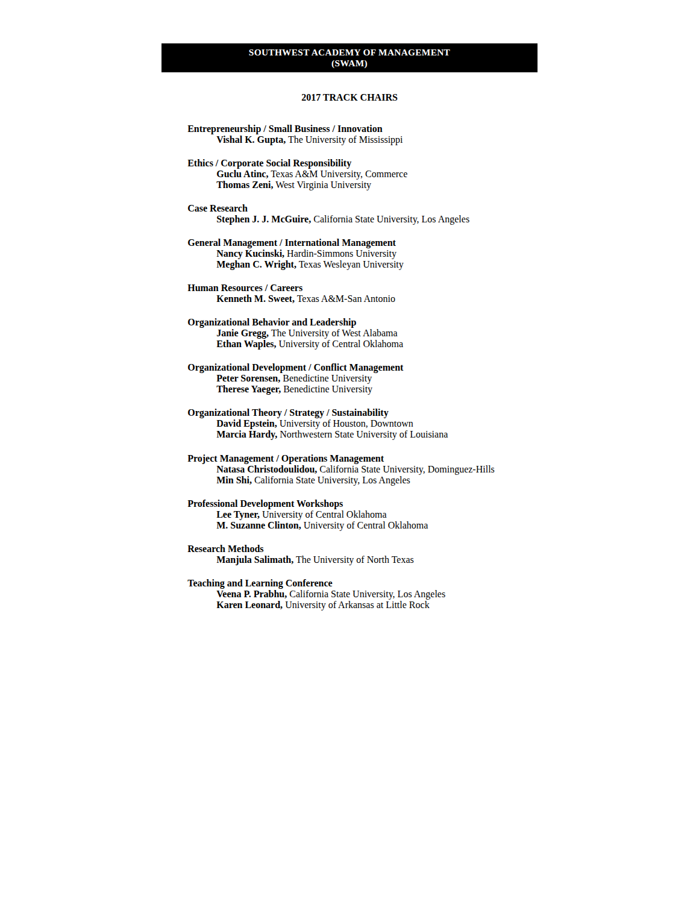SOUTHWEST ACADEMY OF MANAGEMENT (SWAM)
2017 TRACK CHAIRS
Entrepreneurship / Small Business / Innovation
Vishal K. Gupta, The University of Mississippi
Ethics / Corporate Social Responsibility
Guclu Atinc, Texas A&M University, Commerce
Thomas Zeni, West Virginia University
Case Research
Stephen J. J. McGuire, California State University, Los Angeles
General Management / International Management
Nancy Kucinski, Hardin-Simmons University
Meghan C. Wright, Texas Wesleyan University
Human Resources / Careers
Kenneth M. Sweet, Texas A&M-San Antonio
Organizational Behavior and Leadership
Janie Gregg, The University of West Alabama
Ethan Waples, University of Central Oklahoma
Organizational Development / Conflict Management
Peter Sorensen, Benedictine University
Therese Yaeger, Benedictine University
Organizational Theory / Strategy / Sustainability
David Epstein, University of Houston, Downtown
Marcia Hardy, Northwestern State University of Louisiana
Project Management / Operations Management
Natasa Christodoulidou, California State University, Dominguez-Hills
Min Shi, California State University, Los Angeles
Professional Development Workshops
Lee Tyner, University of Central Oklahoma
M. Suzanne Clinton, University of Central Oklahoma
Research Methods
Manjula Salimath, The University of North Texas
Teaching and Learning Conference
Veena P. Prabhu, California State University, Los Angeles
Karen Leonard, University of Arkansas at Little Rock